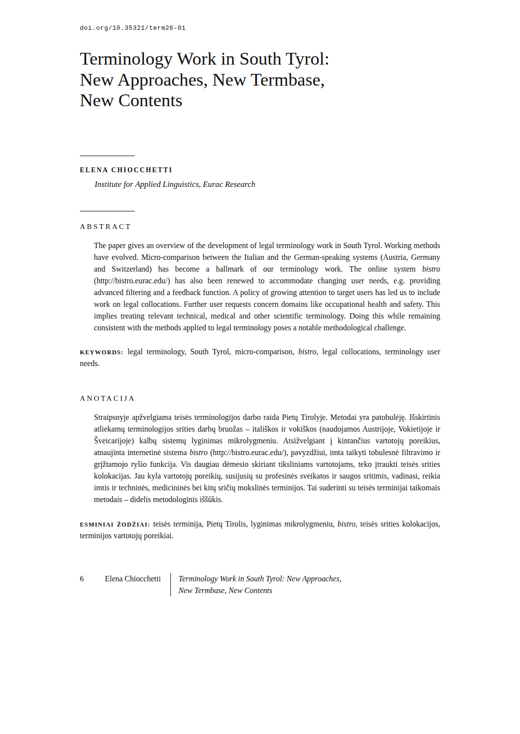doi.org/10.35321/term26-01
Terminology Work in South Tyrol:
New Approaches, New Termbase,
New Contents
Elena Chiocchetti
Institute for Applied Linguistics, Eurac Research
Abstract
The paper gives an overview of the development of legal terminology work in South Tyrol. Working methods have evolved. Micro-comparison between the Italian and the German-speaking systems (Austria, Germany and Switzerland) has become a hallmark of our terminology work. The online system bistro (http://bistro.eurac.edu/) has also been renewed to accommodate changing user needs, e.g. providing advanced filtering and a feedback function. A policy of growing attention to target users has led us to include work on legal collocations. Further user requests concern domains like occupational health and safety. This implies treating relevant technical, medical and other scientific terminology. Doing this while remaining consistent with the methods applied to legal terminology poses a notable methodological challenge.
Keywords: legal terminology, South Tyrol, micro-comparison, bistro, legal collocations, terminology user needs.
Anotacija
Straipsnyje apžvelgiama teisės terminologijos darbo raida Pietų Tirolyje. Metodai yra patobulėję. Išskirtinis atliekamų terminologijos srities darbų bruožas – itališkos ir vokiškos (naudojamos Austrijoje, Vokietijoje ir Šveicarijoje) kalbų sistemų lyginimas mikrolygmeniu. Atsižvelgiant į kintančius vartotojų poreikius, atnaujinta internetinė sistema bistro (http://bistro.eurac.edu/), pavyzdžiui, imta taikyti tobulesnė filtravimo ir grįžtamojo ryšio funkcija. Vis daugiau dėmesio skiriant tiksliniams vartotojams, teko įtraukti teisės srities kolokacijas. Jau kyla vartotojų poreikių, susijusių su profesinės sveikatos ir saugos sritimis, vadinasi, reikia imtis ir techninės, medicininės bei kitų sričių mokslinės terminijos. Tai suderinti su teisės terminijai taikomais metodais – didelis metodologinis iššūkis.
Esminiai žodžiai: teisės terminija, Pietų Tirolis, lyginimas mikrolygmeniu, bistro, teisės srities kolokacijos, terminijos vartotojų poreikiai.
6 Elena Chiocchetti Terminology Work in South Tyrol: New Approaches,
New Termbase, New Contents